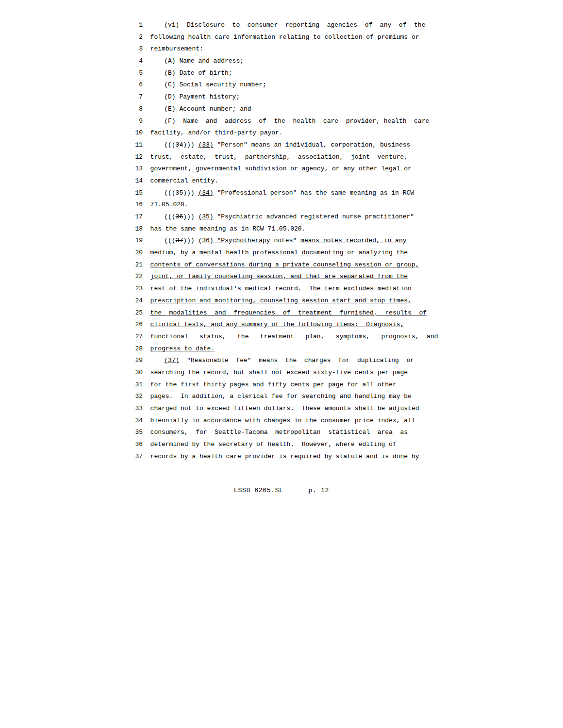(vi) Disclosure to consumer reporting agencies of any of the
following health care information relating to collection of premiums or
reimbursement:
(A) Name and address;
(B) Date of birth;
(C) Social security number;
(D) Payment history;
(E) Account number; and
(F) Name and address of the health care provider, health care
facility, and/or third-party payor.
(((34))) (33) "Person" means an individual, corporation, business
trust, estate, trust, partnership, association, joint venture,
government, governmental subdivision or agency, or any other legal or
commercial entity.
(((35))) (34) "Professional person" has the same meaning as in RCW
71.05.020.
(((36))) (35) "Psychiatric advanced registered nurse practitioner"
has the same meaning as in RCW 71.05.020.
(((37))) (36) "Psychotherapy notes" means notes recorded, in any
medium, by a mental health professional documenting or analyzing the
contents of conversations during a private counseling session or group,
joint, or family counseling session, and that are separated from the
rest of the individual's medical record. The term excludes mediation
prescription and monitoring, counseling session start and stop times,
the modalities and frequencies of treatment furnished, results of
clinical tests, and any summary of the following items: Diagnosis,
functional status, the treatment plan, symptoms, prognosis, and
progress to date.
(37) "Reasonable fee" means the charges for duplicating or
searching the record, but shall not exceed sixty-five cents per page
for the first thirty pages and fifty cents per page for all other
pages. In addition, a clerical fee for searching and handling may be
charged not to exceed fifteen dollars. These amounts shall be adjusted
biennially in accordance with changes in the consumer price index, all
consumers, for Seattle-Tacoma metropolitan statistical area as
determined by the secretary of health. However, where editing of
records by a health care provider is required by statute and is done by
ESSB 6265.SL p. 12